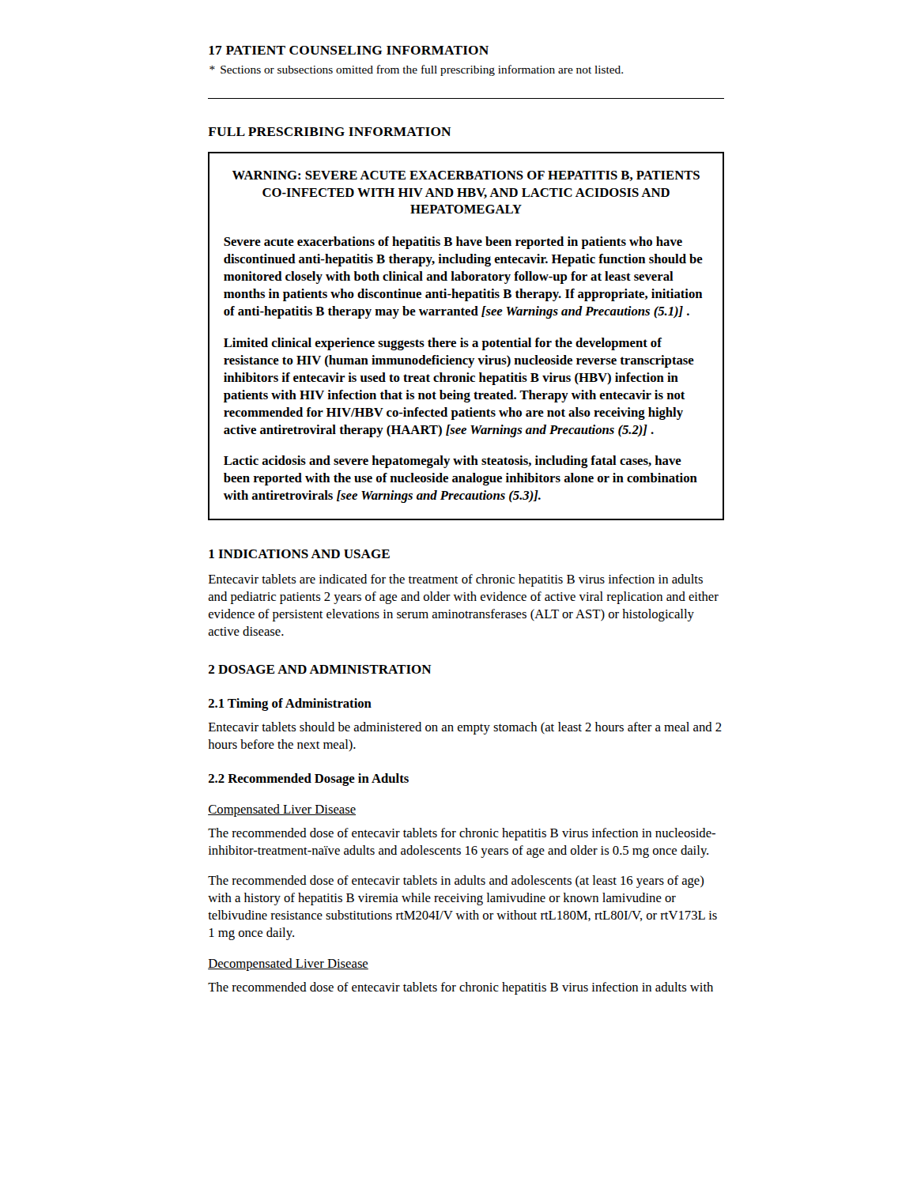17 PATIENT COUNSELING INFORMATION
*Sections or subsections omitted from the full prescribing information are not listed.
FULL PRESCRIBING INFORMATION
WARNING: SEVERE ACUTE EXACERBATIONS OF HEPATITIS B, PATIENTS CO-INFECTED WITH HIV AND HBV, AND LACTIC ACIDOSIS AND HEPATOMEGALY
Severe acute exacerbations of hepatitis B have been reported in patients who have discontinued anti-hepatitis B therapy, including entecavir. Hepatic function should be monitored closely with both clinical and laboratory follow-up for at least several months in patients who discontinue anti-hepatitis B therapy. If appropriate, initiation of anti-hepatitis B therapy may be warranted [see Warnings and Precautions (5.1)] .
Limited clinical experience suggests there is a potential for the development of resistance to HIV (human immunodeficiency virus) nucleoside reverse transcriptase inhibitors if entecavir is used to treat chronic hepatitis B virus (HBV) infection in patients with HIV infection that is not being treated. Therapy with entecavir is not recommended for HIV/HBV co-infected patients who are not also receiving highly active antiretroviral therapy (HAART) [see Warnings and Precautions (5.2)] .
Lactic acidosis and severe hepatomegaly with steatosis, including fatal cases, have been reported with the use of nucleoside analogue inhibitors alone or in combination with antiretrovirals [see Warnings and Precautions (5.3)].
1 INDICATIONS AND USAGE
Entecavir tablets are indicated for the treatment of chronic hepatitis B virus infection in adults and pediatric patients 2 years of age and older with evidence of active viral replication and either evidence of persistent elevations in serum aminotransferases (ALT or AST) or histologically active disease.
2 DOSAGE AND ADMINISTRATION
2.1 Timing of Administration
Entecavir tablets should be administered on an empty stomach (at least 2 hours after a meal and 2 hours before the next meal).
2.2 Recommended Dosage in Adults
Compensated Liver Disease
The recommended dose of entecavir tablets for chronic hepatitis B virus infection in nucleoside-inhibitor-treatment-naïve adults and adolescents 16 years of age and older is 0.5 mg once daily.
The recommended dose of entecavir tablets in adults and adolescents (at least 16 years of age) with a history of hepatitis B viremia while receiving lamivudine or known lamivudine or telbivudine resistance substitutions rtM204I/V with or without rtL180M, rtL80I/V, or rtV173L is 1 mg once daily.
Decompensated Liver Disease
The recommended dose of entecavir tablets for chronic hepatitis B virus infection in adults with